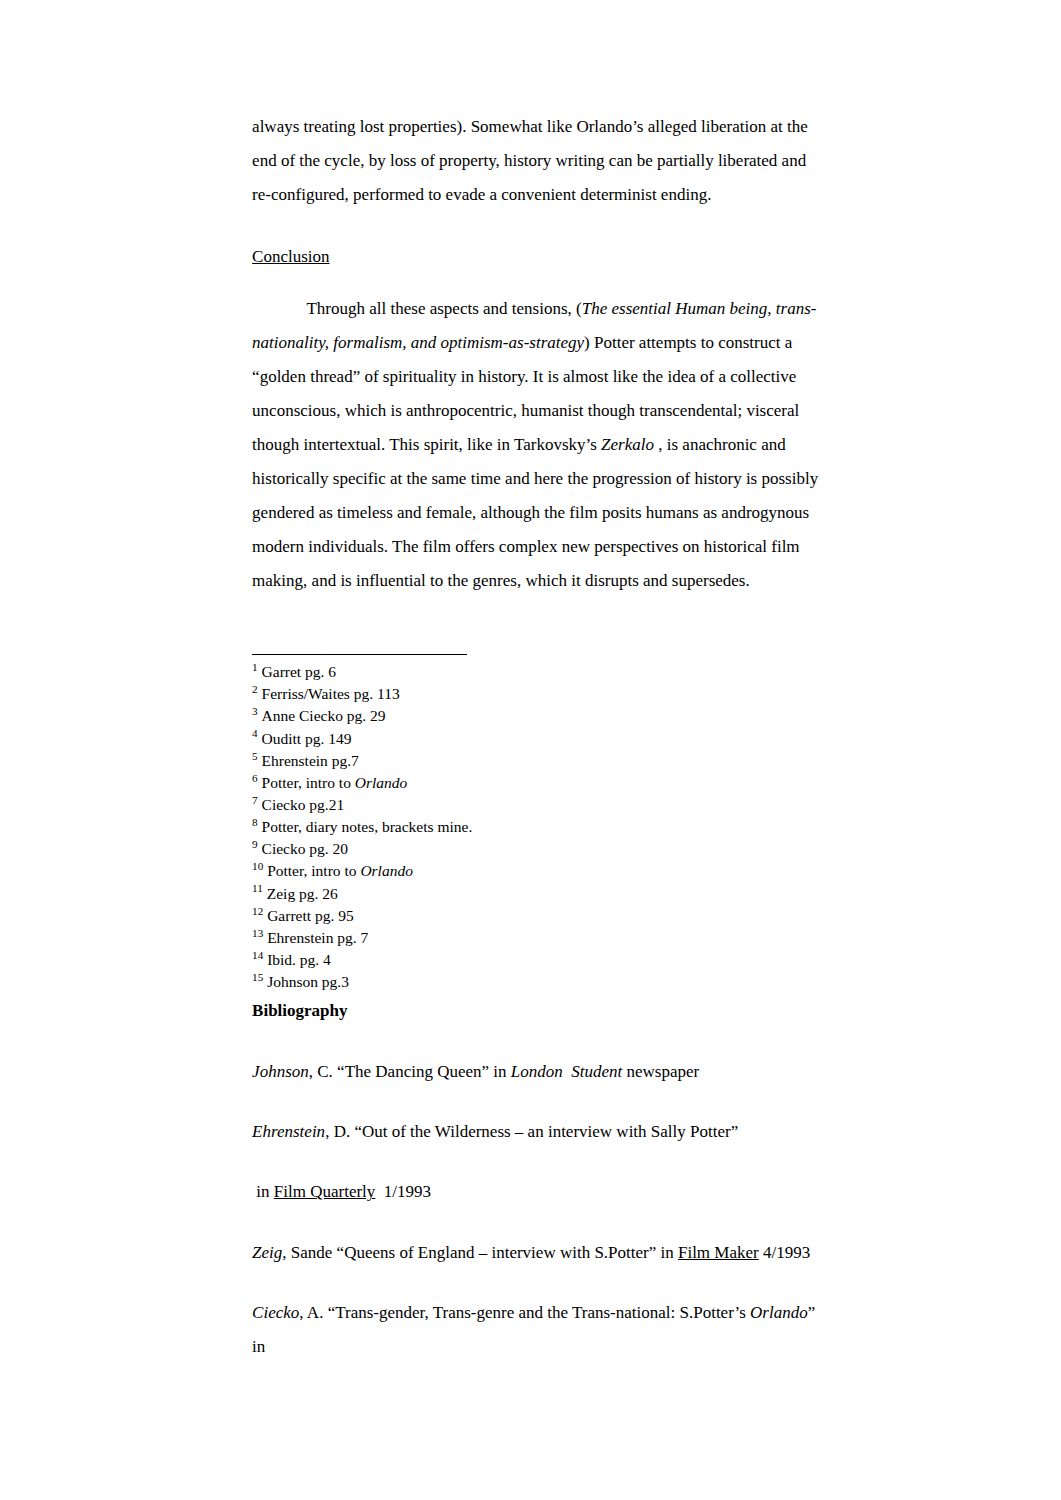always treating lost properties). Somewhat like Orlando’s alleged liberation at the end of the cycle, by loss of property, history writing can be partially liberated and re-configured, performed to evade a convenient determinist ending.
Conclusion
Through all these aspects and tensions, (The essential Human being, trans-nationality, formalism, and optimism-as-strategy) Potter attempts to construct a “golden thread” of spirituality in history. It is almost like the idea of a collective unconscious, which is anthropocentric, humanist though transcendental; visceral though intertextual. This spirit, like in Tarkovsky’s Zerkalo , is anachronic and historically specific at the same time and here the progression of history is possibly gendered as timeless and female, although the film posits humans as androgynous modern individuals. The film offers complex new perspectives on historical film making, and is influential to the genres, which it disrupts and supersedes.
1Garret pg. 6
2Ferriss/Waites pg. 113
3Anne Ciecko pg. 29
4Ouditt pg. 149
5Ehrenstein pg.7
6Potter, intro to Orlando
7Ciecko pg.21
8Potter, diary notes, brackets mine.
9Ciecko pg. 20
10Potter, intro to Orlando
11Zeig pg. 26
12Garrett pg. 95
13Ehrenstein pg. 7
14Ibid. pg. 4
15Johnson pg.3
Bibliography
Johnson, C. “The Dancing Queen” in London Student newspaper
Ehrenstein, D. “Out of the Wilderness – an interview with Sally Potter”
in Film Quarterly 1/1993
Zeig, Sande “Queens of England – interview with S.Potter” in Film Maker 4/1993
Ciecko, A. “Trans-gender, Trans-genre and the Trans-national: S.Potter’s Orlando” in